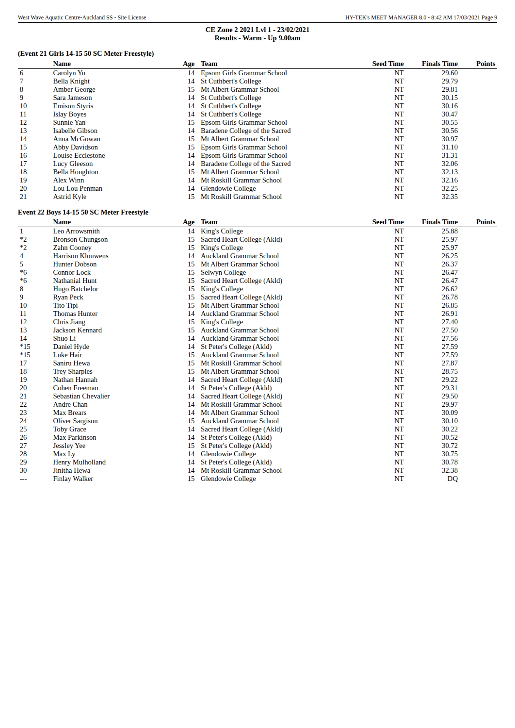West Wave Aquatic Centre-Auckland SS - Site License HY-TEK's MEET MANAGER 8.0 - 8:42 AM 17/03/2021 Page 9
CE Zone 2 2021 Lvl 1 - 23/02/2021
Results - Warm - Up 9.00am
(Event 21 Girls 14-15 50 SC Meter Freestyle)
| | Name | Age | Team | Seed Time | Finals Time | Points |
| --- | --- | --- | --- | --- | --- | --- |
| 6 | Carolyn Yu | 14 | Epsom Girls Grammar School | NT | 29.60 | |
| 7 | Bella Knight | 14 | St Cuthbert's College | NT | 29.79 | |
| 8 | Amber George | 15 | Mt Albert Grammar School | NT | 29.81 | |
| 9 | Sara Jameson | 14 | St Cuthbert's College | NT | 30.15 | |
| 10 | Emison Styris | 14 | St Cuthbert's College | NT | 30.16 | |
| 11 | Islay Boyes | 14 | St Cuthbert's College | NT | 30.47 | |
| 12 | Sunnie Yan | 15 | Epsom Girls Grammar School | NT | 30.55 | |
| 13 | Isabelle Gibson | 14 | Baradene College of the Sacred | NT | 30.56 | |
| 14 | Anna McGowan | 15 | Mt Albert Grammar School | NT | 30.97 | |
| 15 | Abby Davidson | 15 | Epsom Girls Grammar School | NT | 31.10 | |
| 16 | Louise Ecclestone | 14 | Epsom Girls Grammar School | NT | 31.31 | |
| 17 | Lucy Gleeson | 14 | Baradene College of the Sacred | NT | 32.06 | |
| 18 | Bella Houghton | 15 | Mt Albert Grammar School | NT | 32.13 | |
| 19 | Alex Winn | 14 | Mt Roskill Grammar School | NT | 32.16 | |
| 20 | Lou Lou Penman | 14 | Glendowie College | NT | 32.25 | |
| 21 | Astrid Kyle | 15 | Mt Roskill Grammar School | NT | 32.35 | |
Event 22 Boys 14-15 50 SC Meter Freestyle
| | Name | Age | Team | Seed Time | Finals Time | Points |
| --- | --- | --- | --- | --- | --- | --- |
| 1 | Leo Arrowsmith | 14 | King's College | NT | 25.88 | |
| *2 | Bronson Chungson | 15 | Sacred Heart College (Akld) | NT | 25.97 | |
| *2 | Zahn Cooney | 15 | King's College | NT | 25.97 | |
| 4 | Harrison Klouwens | 14 | Auckland Grammar School | NT | 26.25 | |
| 5 | Hunter Dobson | 15 | Mt Albert Grammar School | NT | 26.37 | |
| *6 | Connor Lock | 15 | Selwyn College | NT | 26.47 | |
| *6 | Nathanial Hunt | 15 | Sacred Heart College (Akld) | NT | 26.47 | |
| 8 | Hugo Batchelor | 15 | King's College | NT | 26.62 | |
| 9 | Ryan Peck | 15 | Sacred Heart College (Akld) | NT | 26.78 | |
| 10 | Tito Tipi | 15 | Mt Albert Grammar School | NT | 26.85 | |
| 11 | Thomas Hunter | 14 | Auckland Grammar School | NT | 26.91 | |
| 12 | Chris Jiang | 15 | King's College | NT | 27.40 | |
| 13 | Jackson Kennard | 15 | Auckland Grammar School | NT | 27.50 | |
| 14 | Shuo Li | 14 | Auckland Grammar School | NT | 27.56 | |
| *15 | Daniel Hyde | 14 | St Peter's College (Akld) | NT | 27.59 | |
| *15 | Luke Hair | 15 | Auckland Grammar School | NT | 27.59 | |
| 17 | Saniru Hewa | 15 | Mt Roskill Grammar School | NT | 27.87 | |
| 18 | Trey Sharples | 15 | Mt Albert Grammar School | NT | 28.75 | |
| 19 | Nathan Hannah | 14 | Sacred Heart College (Akld) | NT | 29.22 | |
| 20 | Cohen Freeman | 14 | St Peter's College (Akld) | NT | 29.31 | |
| 21 | Sebastian Chevalier | 14 | Sacred Heart College (Akld) | NT | 29.50 | |
| 22 | Andre Chan | 14 | Mt Roskill Grammar School | NT | 29.97 | |
| 23 | Max Brears | 14 | Mt Albert Grammar School | NT | 30.09 | |
| 24 | Oliver Sargison | 15 | Auckland Grammar School | NT | 30.10 | |
| 25 | Toby Grace | 14 | Sacred Heart College (Akld) | NT | 30.22 | |
| 26 | Max Parkinson | 14 | St Peter's College (Akld) | NT | 30.52 | |
| 27 | Jessley Yee | 15 | St Peter's College (Akld) | NT | 30.72 | |
| 28 | Max Ly | 14 | Glendowie College | NT | 30.75 | |
| 29 | Henry Mulholland | 14 | St Peter's College (Akld) | NT | 30.78 | |
| 30 | Jinitha Hewa | 14 | Mt Roskill Grammar School | NT | 32.38 | |
| --- | Finlay Walker | 15 | Glendowie College | NT | DQ | |